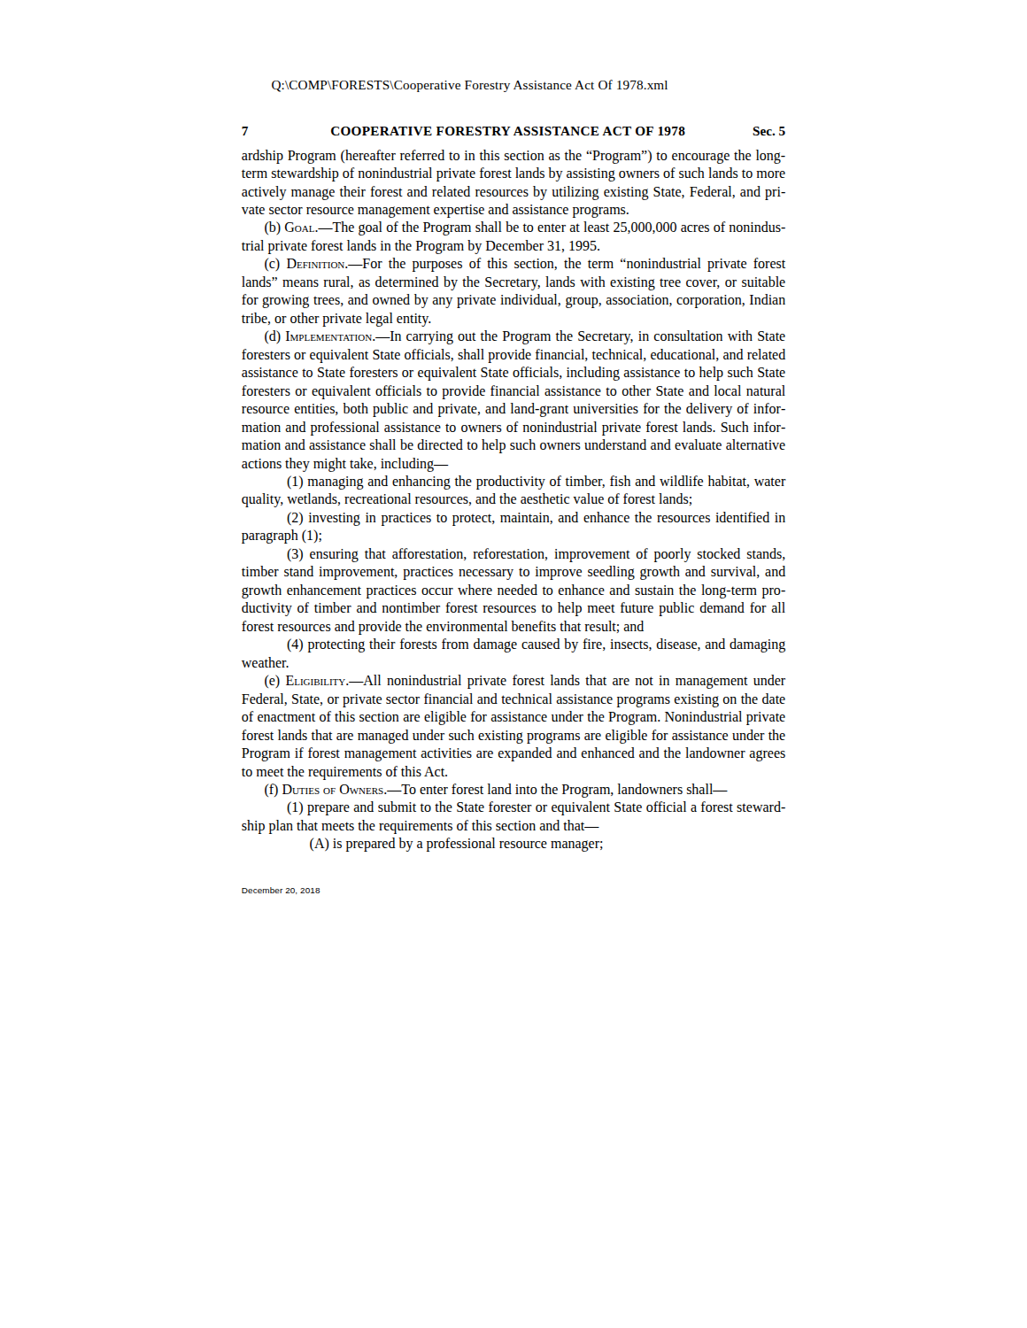Q:\COMP\FORESTS\Cooperative Forestry Assistance Act Of 1978.xml
7 COOPERATIVE FORESTRY ASSISTANCE ACT OF 1978 Sec. 5
ardship Program (hereafter referred to in this section as the “Program”) to encourage the long-term stewardship of nonindustrial private forest lands by assisting owners of such lands to more actively manage their forest and related resources by utilizing existing State, Federal, and private sector resource management expertise and assistance programs.
(b) Goal.—The goal of the Program shall be to enter at least 25,000,000 acres of nonindustrial private forest lands in the Program by December 31, 1995.
(c) Definition.—For the purposes of this section, the term “nonindustrial private forest lands” means rural, as determined by the Secretary, lands with existing tree cover, or suitable for growing trees, and owned by any private individual, group, association, corporation, Indian tribe, or other private legal entity.
(d) Implementation.—In carrying out the Program the Secretary, in consultation with State foresters or equivalent State officials, shall provide financial, technical, educational, and related assistance to State foresters or equivalent State officials, including assistance to help such State foresters or equivalent officials to provide financial assistance to other State and local natural resource entities, both public and private, and land-grant universities for the delivery of information and professional assistance to owners of nonindustrial private forest lands. Such information and assistance shall be directed to help such owners understand and evaluate alternative actions they might take, including—
(1) managing and enhancing the productivity of timber, fish and wildlife habitat, water quality, wetlands, recreational resources, and the aesthetic value of forest lands;
(2) investing in practices to protect, maintain, and enhance the resources identified in paragraph (1);
(3) ensuring that afforestation, reforestation, improvement of poorly stocked stands, timber stand improvement, practices necessary to improve seedling growth and survival, and growth enhancement practices occur where needed to enhance and sustain the long-term productivity of timber and nontimber forest resources to help meet future public demand for all forest resources and provide the environmental benefits that result; and
(4) protecting their forests from damage caused by fire, insects, disease, and damaging weather.
(e) Eligibility.—All nonindustrial private forest lands that are not in management under Federal, State, or private sector financial and technical assistance programs existing on the date of enactment of this section are eligible for assistance under the Program. Nonindustrial private forest lands that are managed under such existing programs are eligible for assistance under the Program if forest management activities are expanded and enhanced and the landowner agrees to meet the requirements of this Act.
(f) Duties of Owners.—To enter forest land into the Program, landowners shall—
(1) prepare and submit to the State forester or equivalent State official a forest stewardship plan that meets the requirements of this section and that—
(A) is prepared by a professional resource manager;
December 20, 2018